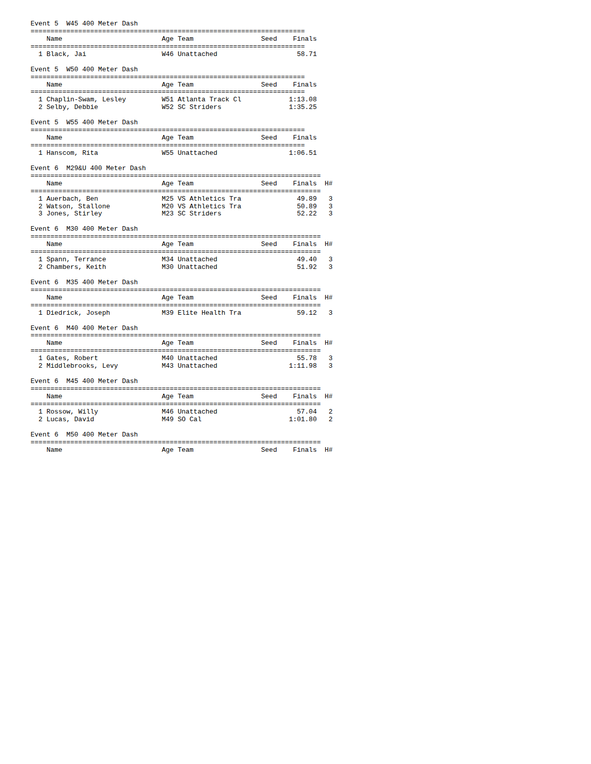Event 5  W45 400 Meter Dash
=====================================================================
    Name                         Age Team                 Seed    Finals
=====================================================================
  1 Black, Jai                   W46 Unattached                    58.71

Event 5  W50 400 Meter Dash
=====================================================================
    Name                         Age Team                 Seed    Finals
=====================================================================
  1 Chaplin-Swam, Lesley         W51 Atlanta Track Cl            1:13.08
  2 Selby, Debbie                W52 SC Striders                 1:35.25

Event 5  W55 400 Meter Dash
=====================================================================
    Name                         Age Team                 Seed    Finals
=====================================================================
  1 Hanscom, Rita                W55 Unattached                  1:06.51

Event 6  M29&U 400 Meter Dash
=========================================================================
    Name                         Age Team                 Seed    Finals  H#
=========================================================================
  1 Auerbach, Ben                M25 VS Athletics Tra              49.89   3
  2 Watson, Stallone             M20 VS Athletics Tra              50.89   3
  3 Jones, Stirley               M23 SC Striders                   52.22   3

Event 6  M30 400 Meter Dash
=========================================================================
    Name                         Age Team                 Seed    Finals  H#
=========================================================================
  1 Spann, Terrance              M34 Unattached                    49.40   3
  2 Chambers, Keith              M30 Unattached                    51.92   3

Event 6  M35 400 Meter Dash
=========================================================================
    Name                         Age Team                 Seed    Finals  H#
=========================================================================
  1 Diedrick, Joseph             M39 Elite Health Tra              59.12   3

Event 6  M40 400 Meter Dash
=========================================================================
    Name                         Age Team                 Seed    Finals  H#
=========================================================================
  1 Gates, Robert                M40 Unattached                    55.78   3
  2 Middlebrooks, Levy           M43 Unattached                  1:11.98   3

Event 6  M45 400 Meter Dash
=========================================================================
    Name                         Age Team                 Seed    Finals  H#
=========================================================================
  1 Rossow, Willy                M46 Unattached                    57.04   2
  2 Lucas, David                 M49 SO Cal                      1:01.80   2

Event 6  M50 400 Meter Dash
=========================================================================
    Name                         Age Team                 Seed    Finals  H#